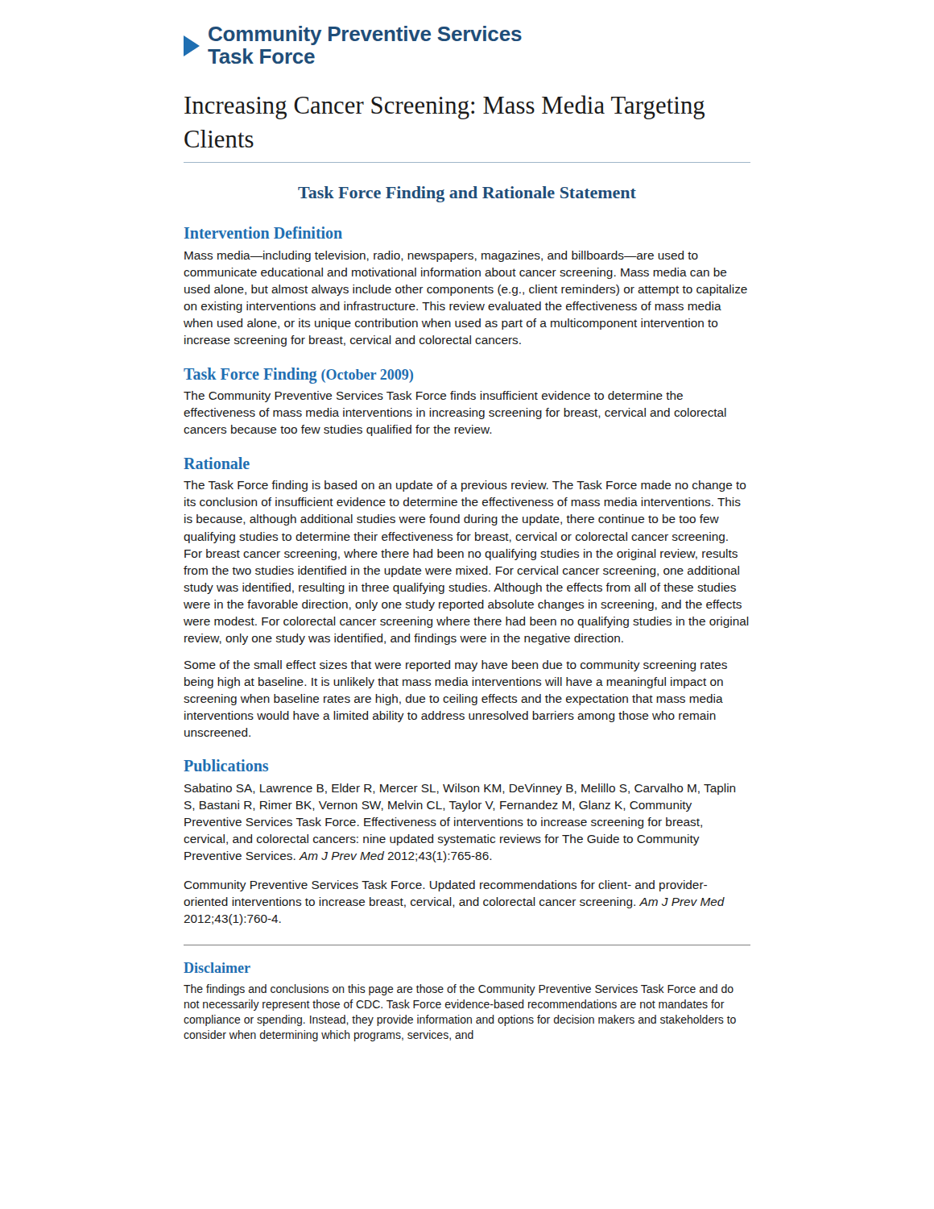Community Preventive ServicesTask Force
Increasing Cancer Screening: Mass Media Targeting Clients
Task Force Finding and Rationale Statement
Intervention Definition
Mass media—including television, radio, newspapers, magazines, and billboards—are used to communicate educational and motivational information about cancer screening. Mass media can be used alone, but almost always include other components (e.g., client reminders) or attempt to capitalize on existing interventions and infrastructure. This review evaluated the effectiveness of mass media when used alone, or its unique contribution when used as part of a multicomponent intervention to increase screening for breast, cervical and colorectal cancers.
Task Force Finding (October 2009)
The Community Preventive Services Task Force finds insufficient evidence to determine the effectiveness of mass media interventions in increasing screening for breast, cervical and colorectal cancers because too few studies qualified for the review.
Rationale
The Task Force finding is based on an update of a previous review. The Task Force made no change to its conclusion of insufficient evidence to determine the effectiveness of mass media interventions. This is because, although additional studies were found during the update, there continue to be too few qualifying studies to determine their effectiveness for breast, cervical or colorectal cancer screening. For breast cancer screening, where there had been no qualifying studies in the original review, results from the two studies identified in the update were mixed. For cervical cancer screening, one additional study was identified, resulting in three qualifying studies. Although the effects from all of these studies were in the favorable direction, only one study reported absolute changes in screening, and the effects were modest. For colorectal cancer screening where there had been no qualifying studies in the original review, only one study was identified, and findings were in the negative direction.
Some of the small effect sizes that were reported may have been due to community screening rates being high at baseline. It is unlikely that mass media interventions will have a meaningful impact on screening when baseline rates are high, due to ceiling effects and the expectation that mass media interventions would have a limited ability to address unresolved barriers among those who remain unscreened.
Publications
Sabatino SA, Lawrence B, Elder R, Mercer SL, Wilson KM, DeVinney B, Melillo S, Carvalho M, Taplin S, Bastani R, Rimer BK, Vernon SW, Melvin CL, Taylor V, Fernandez M, Glanz K, Community Preventive Services Task Force. Effectiveness of interventions to increase screening for breast, cervical, and colorectal cancers: nine updated systematic reviews for The Guide to Community Preventive Services. Am J Prev Med 2012;43(1):765-86.
Community Preventive Services Task Force. Updated recommendations for client- and provider-oriented interventions to increase breast, cervical, and colorectal cancer screening. Am J Prev Med 2012;43(1):760-4.
Disclaimer
The findings and conclusions on this page are those of the Community Preventive Services Task Force and do not necessarily represent those of CDC. Task Force evidence-based recommendations are not mandates for compliance or spending. Instead, they provide information and options for decision makers and stakeholders to consider when determining which programs, services, and